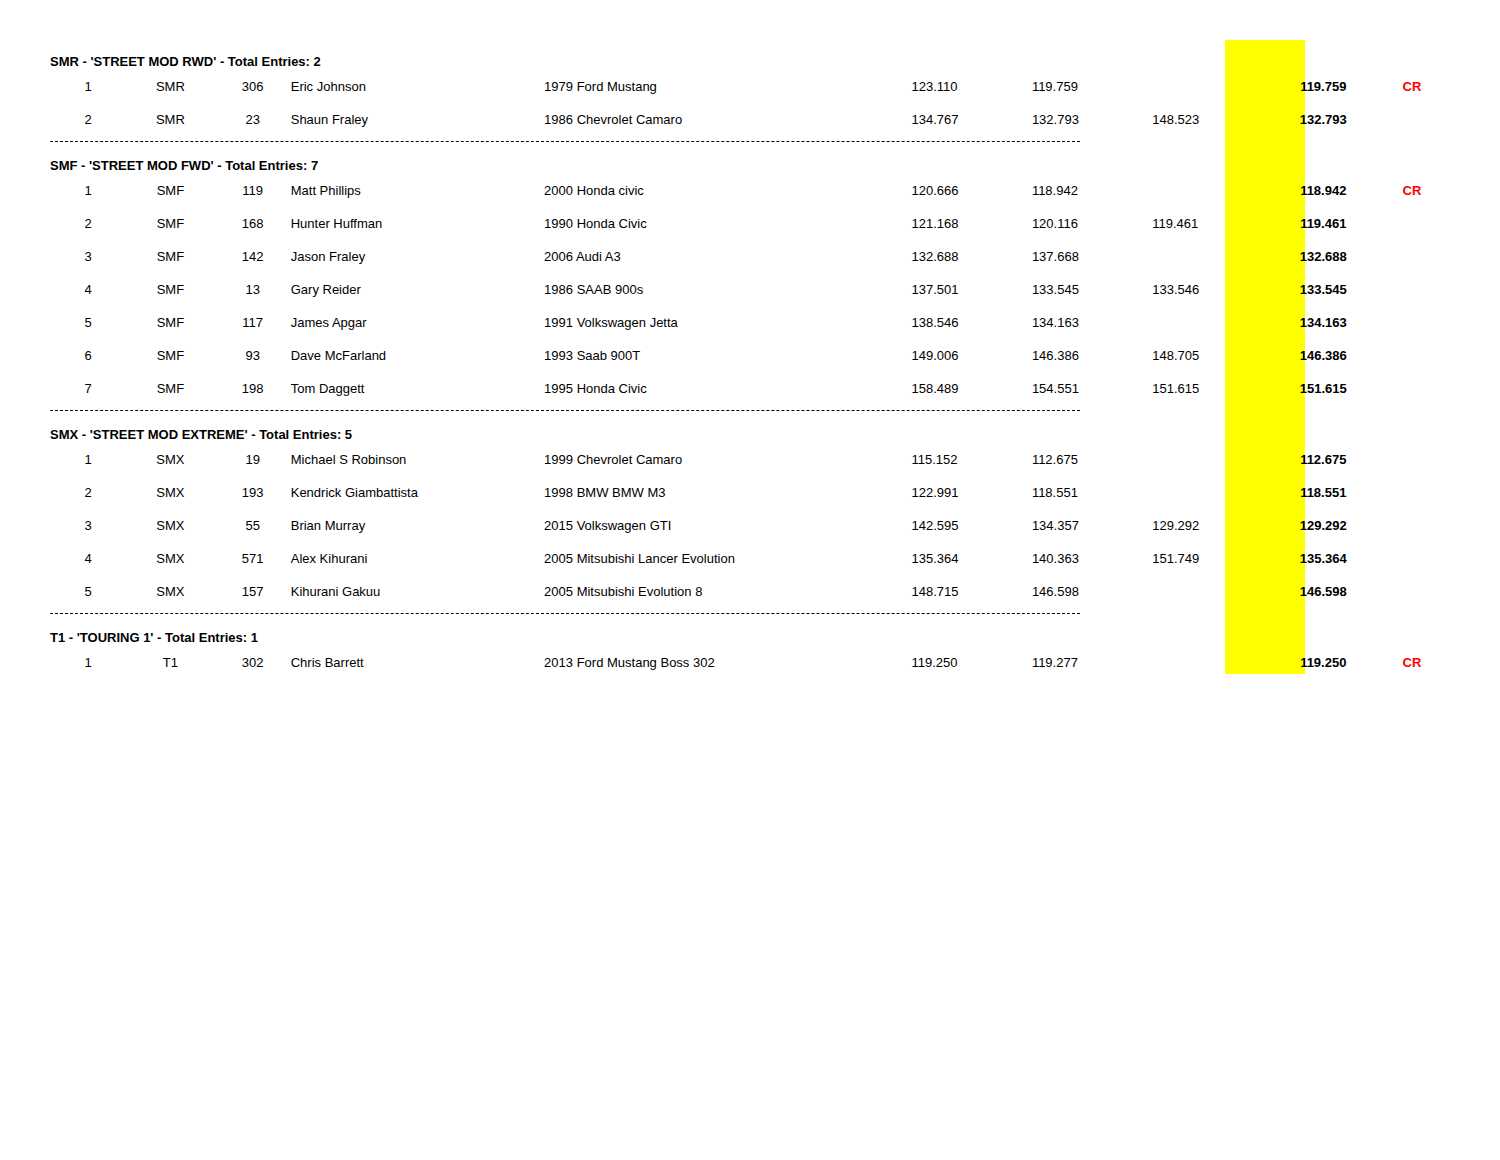| SMR - 'STREET MOD RWD' - Total Entries: 2 |
| 1 | SMR | 306 | Eric Johnson | 1979 Ford Mustang | 123.110 | 119.759 | | 119.759 | CR |
| 2 | SMR | 23 | Shaun Fraley | 1986 Chevrolet Camaro | 134.767 | 132.793 | 148.523 | 132.793 | |
| SMF - 'STREET MOD FWD' - Total Entries: 7 |
| 1 | SMF | 119 | Matt Phillips | 2000 Honda civic | 120.666 | 118.942 | | 118.942 | CR |
| 2 | SMF | 168 | Hunter Huffman | 1990 Honda Civic | 121.168 | 120.116 | 119.461 | 119.461 | |
| 3 | SMF | 142 | Jason Fraley | 2006 Audi A3 | 132.688 | 137.668 | | 132.688 | |
| 4 | SMF | 13 | Gary Reider | 1986 SAAB 900s | 137.501 | 133.545 | 133.546 | 133.545 | |
| 5 | SMF | 117 | James Apgar | 1991 Volkswagen Jetta | 138.546 | 134.163 | | 134.163 | |
| 6 | SMF | 93 | Dave McFarland | 1993 Saab 900T | 149.006 | 146.386 | 148.705 | 146.386 | |
| 7 | SMF | 198 | Tom Daggett | 1995 Honda Civic | 158.489 | 154.551 | 151.615 | 151.615 | |
| SMX - 'STREET MOD EXTREME' - Total Entries: 5 |
| 1 | SMX | 19 | Michael S Robinson | 1999 Chevrolet Camaro | 115.152 | 112.675 | | 112.675 | |
| 2 | SMX | 193 | Kendrick Giambattista | 1998 BMW BMW M3 | 122.991 | 118.551 | | 118.551 | |
| 3 | SMX | 55 | Brian Murray | 2015 Volkswagen GTI | 142.595 | 134.357 | 129.292 | 129.292 | |
| 4 | SMX | 571 | Alex Kihurani | 2005 Mitsubishi Lancer Evolution | 135.364 | 140.363 | 151.749 | 135.364 | |
| 5 | SMX | 157 | Kihurani Gakuu | 2005 Mitsubishi Evolution 8 | 148.715 | 146.598 | | 146.598 | |
| T1 - 'TOURING 1' - Total Entries: 1 |
| 1 | T1 | 302 | Chris Barrett | 2013 Ford Mustang Boss 302 | 119.250 | 119.277 | | 119.250 | CR |